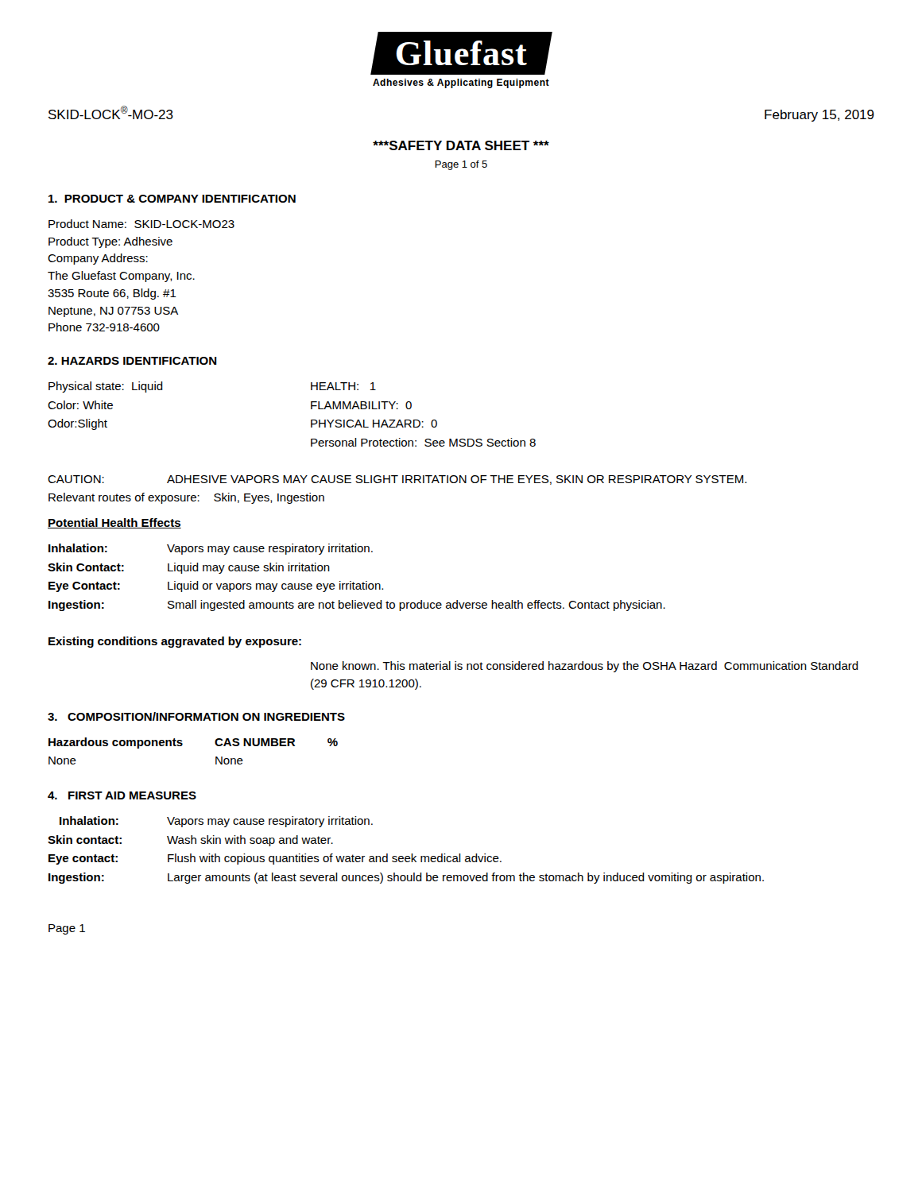Gluefast
Adhesives & Applicating Equipment
SKID-LOCK®-MO-23
February 15, 2019
***SAFETY DATA SHEET ***
Page 1 of 5
1. PRODUCT & COMPANY IDENTIFICATION
Product Name: SKID-LOCK-MO23
Product Type: Adhesive
Company Address:
The Gluefast Company, Inc.
3535 Route 66, Bldg. #1
Neptune, NJ 07753 USA
Phone 732-918-4600
2. HAZARDS IDENTIFICATION
| Physical state: Liquid | HEALTH: 1 |
| Color: White | FLAMMABILITY: 0 |
| Odor:Slight | PHYSICAL HAZARD: 0 |
| | Personal Protection: See MSDS Section 8 |
| CAUTION: | ADHESIVE VAPORS MAY CAUSE SLIGHT IRRITATION OF THE EYES, SKIN OR RESPIRATORY SYSTEM. |
Relevant routes of exposure: Skin, Eyes, Ingestion
Potential Health Effects
| Inhalation: | Vapors may cause respiratory irritation. |
| Skin Contact: | Liquid may cause skin irritation |
| Eye Contact: | Liquid or vapors may cause eye irritation. |
| Ingestion: | Small ingested amounts are not believed to produce adverse health effects. Contact physician. |
Existing conditions aggravated by exposure:
None known. This material is not considered hazardous by the OSHA Hazard Communication Standard (29 CFR 1910.1200).
3. COMPOSITION/INFORMATION ON INGREDIENTS
| Hazardous components | CAS NUMBER | % |
| None | None | |
4. FIRST AID MEASURES
| Inhalation: | Vapors may cause respiratory irritation. |
| Skin contact: | Wash skin with soap and water. |
| Eye contact: | Flush with copious quantities of water and seek medical advice. |
| Ingestion: | Larger amounts (at least several ounces) should be removed from the stomach by induced vomiting or aspiration. |
Page 1